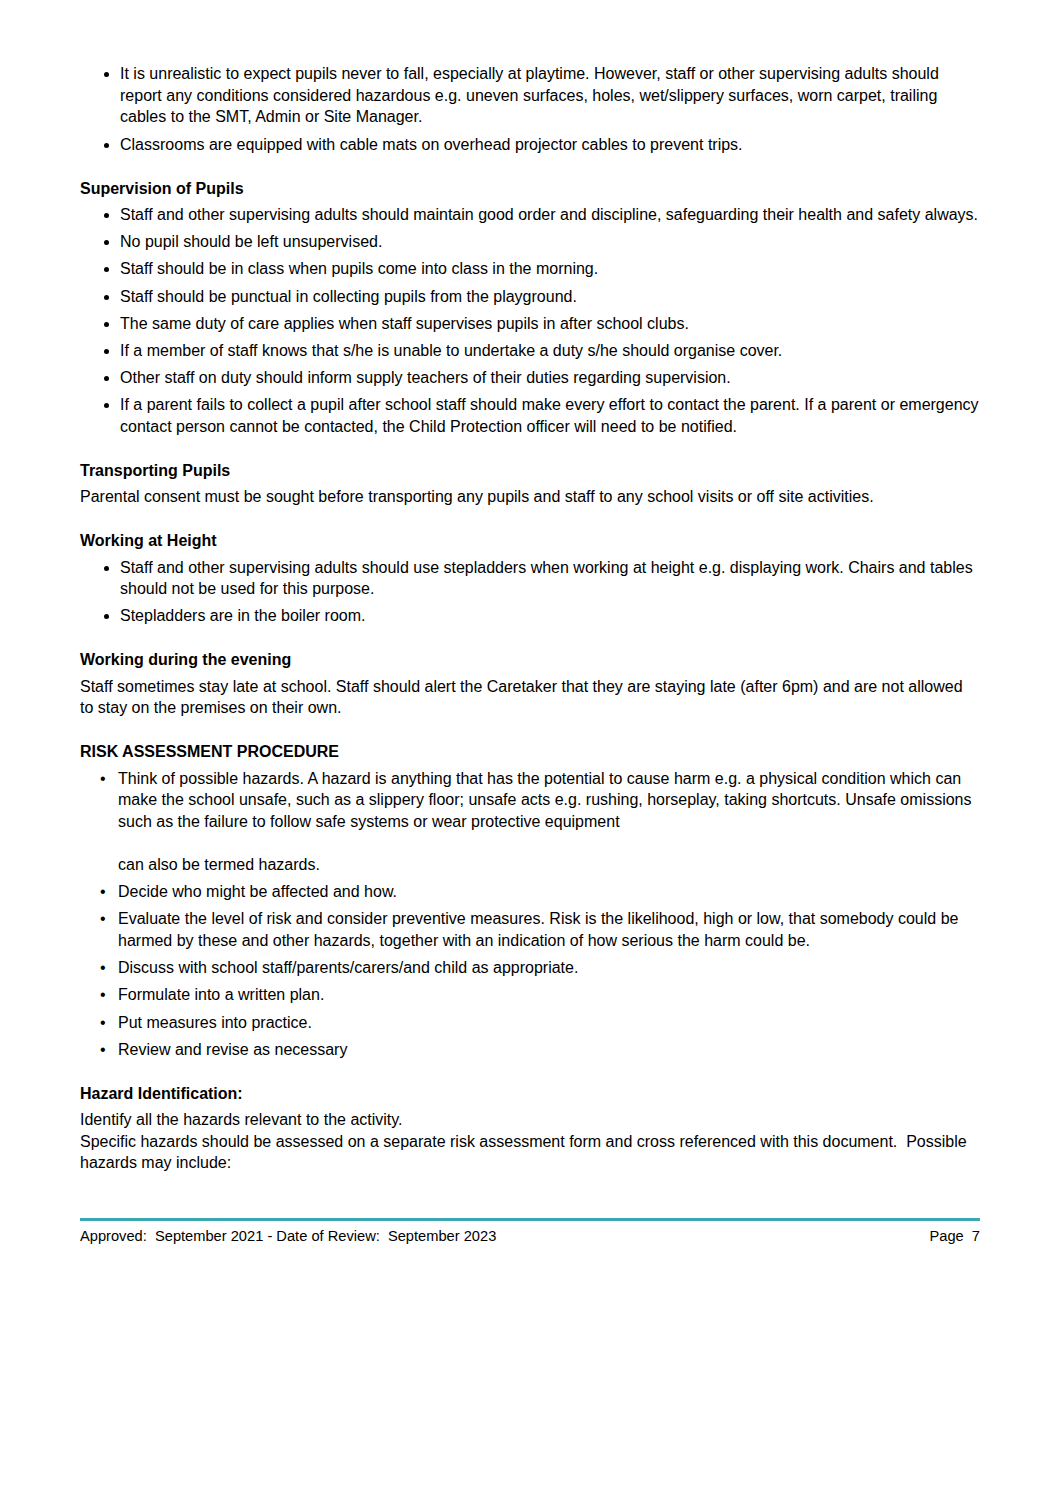It is unrealistic to expect pupils never to fall, especially at playtime. However, staff or other supervising adults should report any conditions considered hazardous e.g. uneven surfaces, holes, wet/slippery surfaces, worn carpet, trailing cables to the SMT, Admin or Site Manager.
Classrooms are equipped with cable mats on overhead projector cables to prevent trips.
Supervision of Pupils
Staff and other supervising adults should maintain good order and discipline, safeguarding their health and safety always.
No pupil should be left unsupervised.
Staff should be in class when pupils come into class in the morning.
Staff should be punctual in collecting pupils from the playground.
The same duty of care applies when staff supervises pupils in after school clubs.
If a member of staff knows that s/he is unable to undertake a duty s/he should organise cover.
Other staff on duty should inform supply teachers of their duties regarding supervision.
If a parent fails to collect a pupil after school staff should make every effort to contact the parent. If a parent or emergency contact person cannot be contacted, the Child Protection officer will need to be notified.
Transporting Pupils
Parental consent must be sought before transporting any pupils and staff to any school visits or off site activities.
Working at Height
Staff and other supervising adults should use stepladders when working at height e.g. displaying work. Chairs and tables should not be used for this purpose.
Stepladders are in the boiler room.
Working during the evening
Staff sometimes stay late at school. Staff should alert the Caretaker that they are staying late (after 6pm) and are not allowed to stay on the premises on their own.
RISK ASSESSMENT PROCEDURE
Think of possible hazards. A hazard is anything that has the potential to cause harm e.g. a physical condition which can make the school unsafe, such as a slippery floor; unsafe acts e.g. rushing, horseplay, taking shortcuts. Unsafe omissions such as the failure to follow safe systems or wear protective equipment
can also be termed hazards.
Decide who might be affected and how.
Evaluate the level of risk and consider preventive measures. Risk is the likelihood, high or low, that somebody could be harmed by these and other hazards, together with an indication of how serious the harm could be.
Discuss with school staff/parents/carers/and child as appropriate.
Formulate into a written plan.
Put measures into practice.
Review and revise as necessary
Hazard Identification:
Identify all the hazards relevant to the activity.
Specific hazards should be assessed on a separate risk assessment form and cross referenced with this document. Possible hazards may include:
Approved: September 2021 - Date of Review: September 2023 Page 7